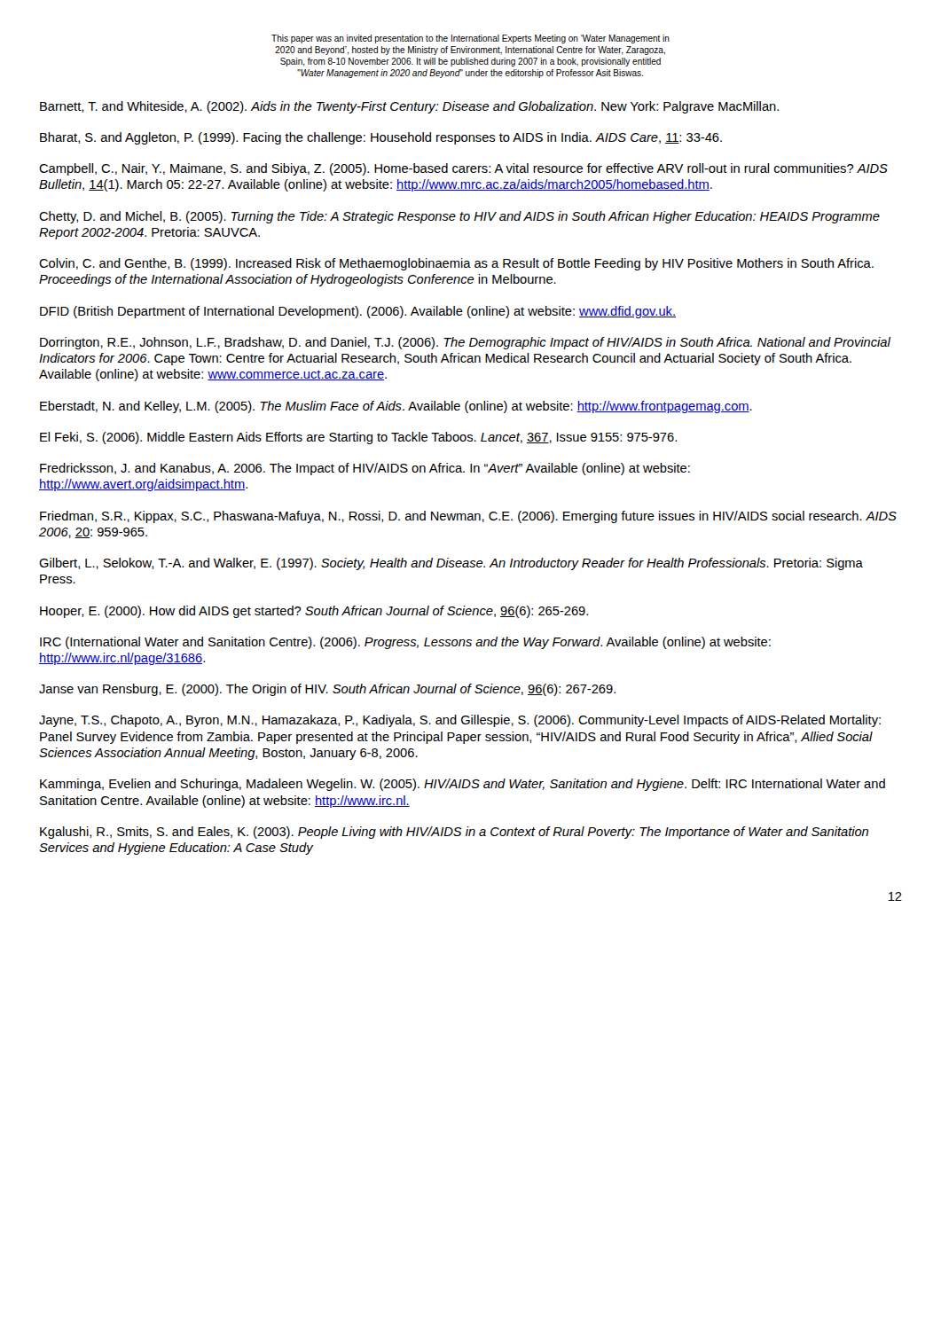This paper was an invited presentation to the International Experts Meeting on ‘Water Management in 2020 and Beyond’, hosted by the Ministry of Environment, International Centre for Water, Zaragoza, Spain, from 8-10 November 2006. It will be published during 2007 in a book, provisionally entitled "Water Management in 2020 and Beyond" under the editorship of Professor Asit Biswas.
Barnett, T. and Whiteside, A. (2002). Aids in the Twenty-First Century: Disease and Globalization. New York: Palgrave MacMillan.
Bharat, S. and Aggleton, P. (1999). Facing the challenge: Household responses to AIDS in India. AIDS Care, 11: 33-46.
Campbell, C., Nair, Y., Maimane, S. and Sibiya, Z. (2005). Home-based carers: A vital resource for effective ARV roll-out in rural communities? AIDS Bulletin, 14(1). March 05: 22-27. Available (online) at website: http://www.mrc.ac.za/aids/march2005/homebased.htm.
Chetty, D. and Michel, B. (2005). Turning the Tide: A Strategic Response to HIV and AIDS in South African Higher Education: HEAIDS Programme Report 2002-2004. Pretoria: SAUVCA.
Colvin, C. and Genthe, B. (1999). Increased Risk of Methaemoglobinaemia as a Result of Bottle Feeding by HIV Positive Mothers in South Africa. Proceedings of the International Association of Hydrogeologists Conference in Melbourne.
DFID (British Department of International Development). (2006). Available (online) at website: www.dfid.gov.uk.
Dorrington, R.E., Johnson, L.F., Bradshaw, D. and Daniel, T.J. (2006). The Demographic Impact of HIV/AIDS in South Africa. National and Provincial Indicators for 2006. Cape Town: Centre for Actuarial Research, South African Medical Research Council and Actuarial Society of South Africa. Available (online) at website: www.commerce.uct.ac.za.care.
Eberstadt, N. and Kelley, L.M. (2005). The Muslim Face of Aids. Available (online) at website: http://www.frontpagemag.com.
El Feki, S. (2006). Middle Eastern Aids Efforts are Starting to Tackle Taboos. Lancet, 367, Issue 9155: 975-976.
Fredricksson, J. and Kanabus, A. 2006. The Impact of HIV/AIDS on Africa. In “Avert” Available (online) at website: http://www.avert.org/aidsimpact.htm.
Friedman, S.R., Kippax, S.C., Phaswana-Mafuya, N., Rossi, D. and Newman, C.E. (2006). Emerging future issues in HIV/AIDS social research. AIDS 2006, 20: 959-965.
Gilbert, L., Selokow, T.-A. and Walker, E. (1997). Society, Health and Disease. An Introductory Reader for Health Professionals. Pretoria: Sigma Press.
Hooper, E. (2000). How did AIDS get started? South African Journal of Science, 96(6): 265-269.
IRC (International Water and Sanitation Centre). (2006). Progress, Lessons and the Way Forward. Available (online) at website: http://www.irc.nl/page/31686.
Janse van Rensburg, E. (2000). The Origin of HIV. South African Journal of Science, 96(6): 267-269.
Jayne, T.S., Chapoto, A., Byron, M.N., Hamazakaza, P., Kadiyala, S. and Gillespie, S. (2006). Community-Level Impacts of AIDS-Related Mortality: Panel Survey Evidence from Zambia. Paper presented at the Principal Paper session, “HIV/AIDS and Rural Food Security in Africa”, Allied Social Sciences Association Annual Meeting, Boston, January 6-8, 2006.
Kamminga, Evelien and Schuringa, Madaleen Wegelin. W. (2005). HIV/AIDS and Water, Sanitation and Hygiene. Delft: IRC International Water and Sanitation Centre. Available (online) at website: http://www.irc.nl.
Kgalushi, R., Smits, S. and Eales, K. (2003). People Living with HIV/AIDS in a Context of Rural Poverty: The Importance of Water and Sanitation Services and Hygiene Education: A Case Study
12